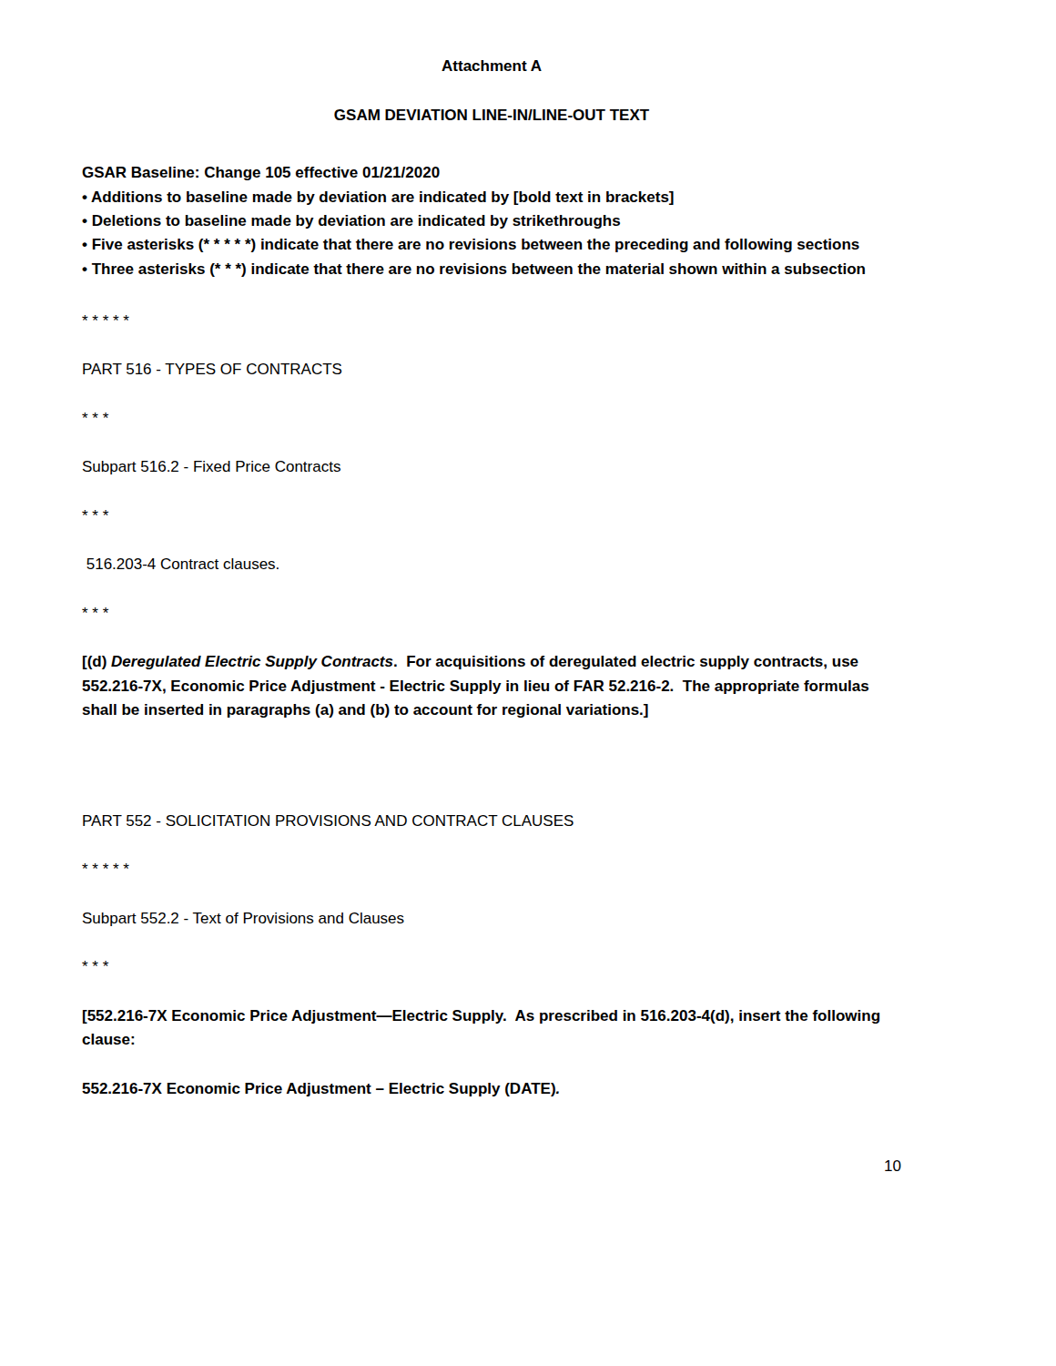Attachment A
GSAM DEVIATION LINE-IN/LINE-OUT TEXT
GSAR Baseline: Change 105 effective 01/21/2020
• Additions to baseline made by deviation are indicated by [bold text in brackets]
• Deletions to baseline made by deviation are indicated by strikethroughs
• Five asterisks (* * * * *) indicate that there are no revisions between the preceding and following sections
• Three asterisks (* * *) indicate that there are no revisions between the material shown within a subsection
* * * * *
PART 516 - TYPES OF CONTRACTS
* * *
Subpart 516.2 - Fixed Price Contracts
* * *
516.203-4 Contract clauses.
* * *
[(d) Deregulated Electric Supply Contracts. For acquisitions of deregulated electric supply contracts, use 552.216-7X, Economic Price Adjustment - Electric Supply in lieu of FAR 52.216-2. The appropriate formulas shall be inserted in paragraphs (a) and (b) to account for regional variations.]
PART 552 - SOLICITATION PROVISIONS AND CONTRACT CLAUSES
* * * * *
Subpart 552.2 - Text of Provisions and Clauses
* * *
[552.216-7X Economic Price Adjustment—Electric Supply. As prescribed in 516.203-4(d), insert the following clause:
552.216-7X Economic Price Adjustment – Electric Supply (DATE).
10